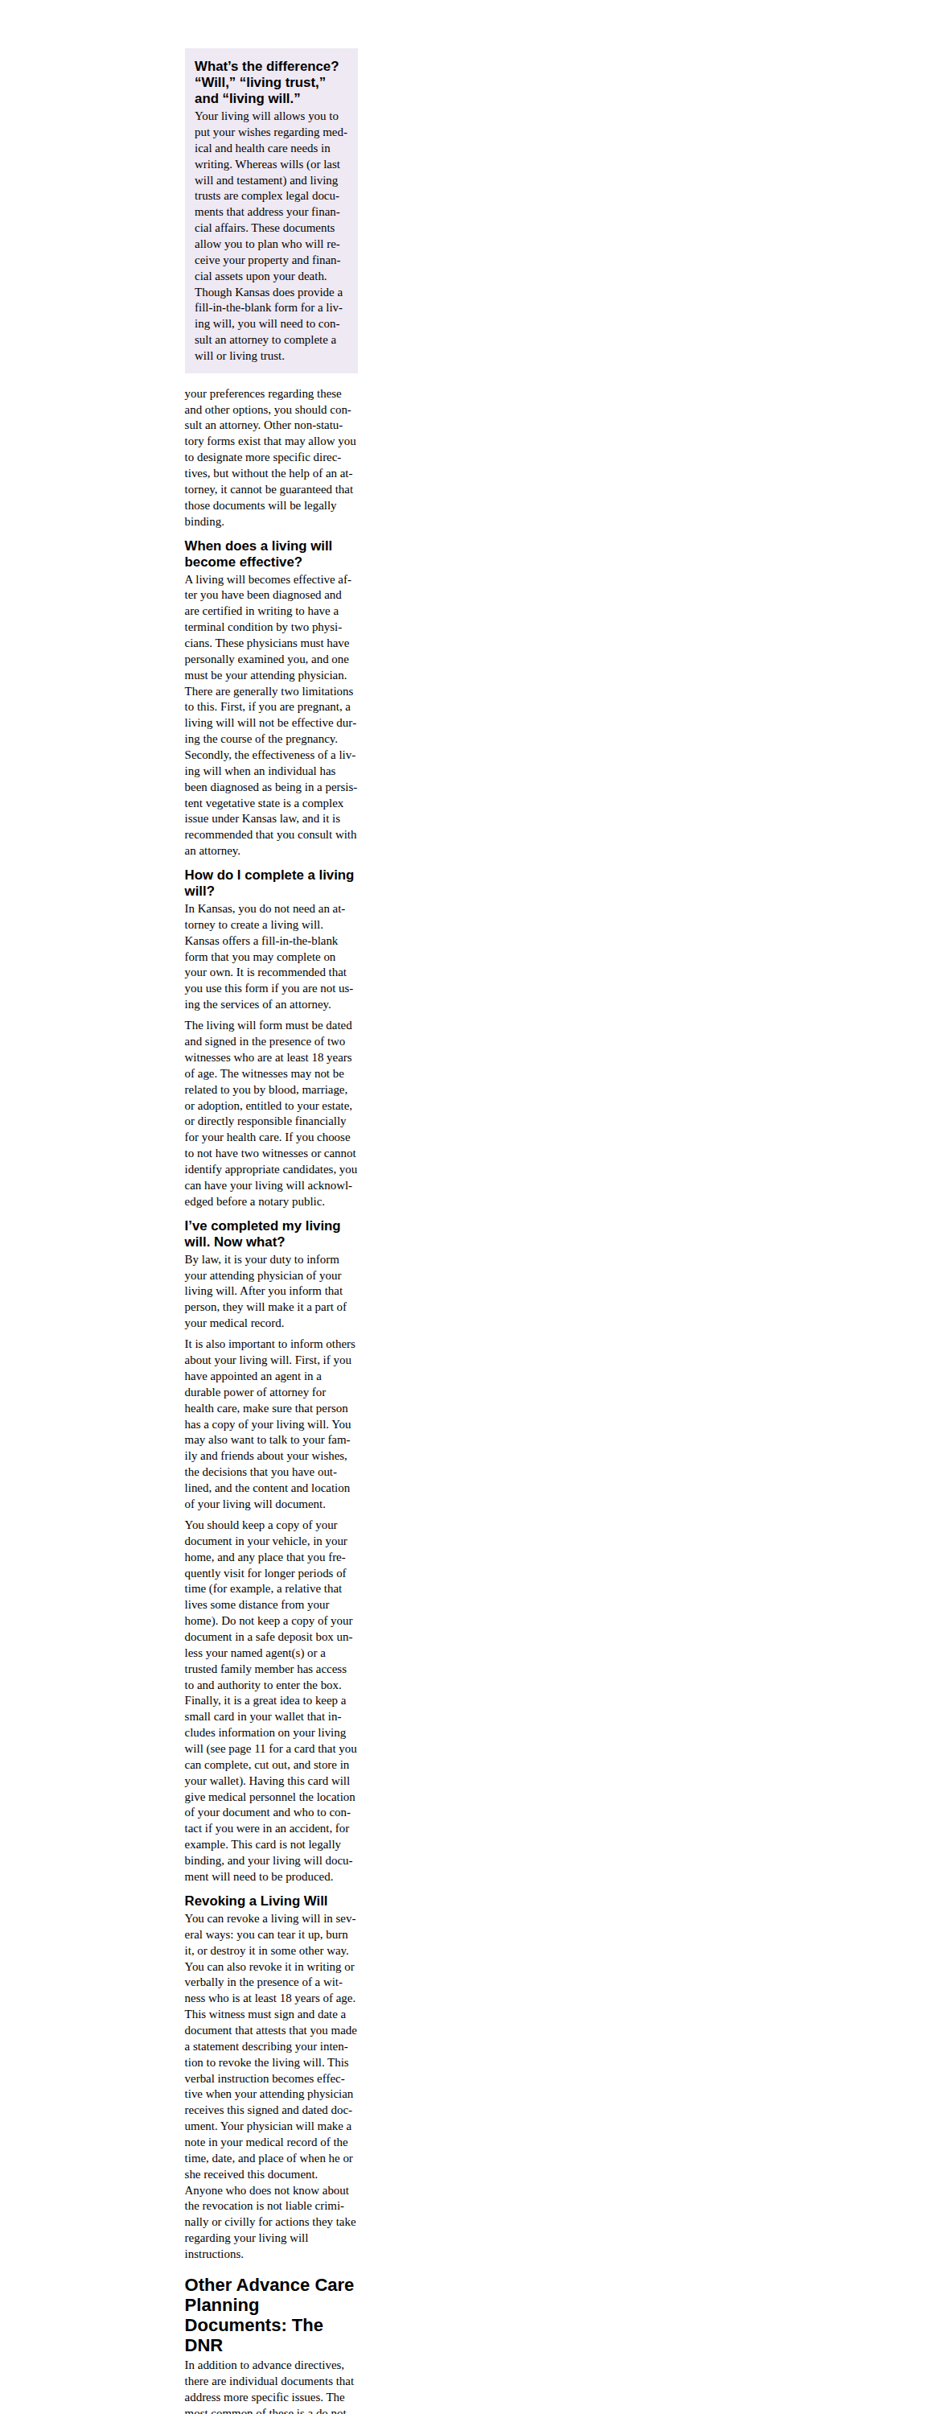What’s the difference? “Will,” “living trust,” and “living will.”
Your living will allows you to put your wishes regarding medical and health care needs in writing. Whereas wills (or last will and testament) and living trusts are complex legal documents that address your financial affairs. These documents allow you to plan who will receive your property and financial assets upon your death. Though Kansas does provide a fill-in-the-blank form for a living will, you will need to consult an attorney to complete a will or living trust.
your preferences regarding these and other options, you should consult an attorney. Other non-statutory forms exist that may allow you to designate more specific directives, but without the help of an attorney, it cannot be guaranteed that those documents will be legally binding.
When does a living will become effective?
A living will becomes effective after you have been diagnosed and are certified in writing to have a terminal condition by two physicians. These physicians must have personally examined you, and one must be your attending physician. There are generally two limitations to this. First, if you are pregnant, a living will will not be effective during the course of the pregnancy. Secondly, the effectiveness of a living will when an individual has been diagnosed as being in a persistent vegetative state is a complex issue under Kansas law, and it is recommended that you consult with an attorney.
How do I complete a living will?
In Kansas, you do not need an attorney to create a living will. Kansas offers a fill-in-the-blank form that you may complete on your own. It is recommended that you use this form if you are not using the services of an attorney.
The living will form must be dated and signed in the presence of two witnesses who are at least 18 years of age. The witnesses may not be related to you by blood, marriage, or adoption, entitled to your estate, or directly responsible financially for your health care. If you choose to not have two witnesses or cannot identify appropriate candidates, you can have your living will acknowledged before a notary public.
I’ve completed my living will. Now what?
By law, it is your duty to inform your attending physician of your living will. After you inform that person, they will make it a part of your medical record.
It is also important to inform others about your living will. First, if you have appointed an agent in a durable power of attorney for health care, make sure that person has a copy of your living will. You may also want to talk to your family and friends about your wishes, the decisions that you have outlined, and the content and location of your living will document.
You should keep a copy of your document in your vehicle, in your home, and any place that you frequently visit for longer periods of time (for example, a relative that lives some distance from your home). Do not keep a copy of your document in a safe deposit box unless your named agent(s) or a trusted family member has access to and authority to enter the box. Finally, it is a great idea to keep a small card in your wallet that includes information on your living will (see page 11 for a card that you can complete, cut out, and store in your wallet). Having this card will give medical personnel the location of your document and who to contact if you were in an accident, for example. This card is not legally binding, and your living will document will need to be produced.
Revoking a Living Will
You can revoke a living will in several ways: you can tear it up, burn it, or destroy it in some other way. You can also revoke it in writing or verbally in the presence of a witness who is at least 18 years of age. This witness must sign and date a document that attests that you made a statement describing your intention to revoke the living will. This verbal instruction becomes effective when your attending physician receives this signed and dated document. Your physician will make a note in your medical record of the time, date, and place of when he or she received this document. Anyone who does not know about the revocation is not liable criminally or civilly for actions they take regarding your living will instructions.
Other Advance Care Planning Documents: The DNR
In addition to advance directives, there are individual documents that address more specific issues. The most common of these is a do not resuscitate order, or a DNR. A DNR is a legal document that allows adults to communicate, in advance of a medical emergency, their desire to not have resuscitation attempted should they stop breathing or their heart stops beating. Having a DNR means that you do not want to have cardiopulmonary resuscitation (CPR) attempted by medical personnel. If you are found without a heartbeat or are not breathing, and you have a DNR directive, health care providers will not attempt resuscitation measures. For that reason, completing a DNR is a decision that should not be taken lightly.
4 K-State Research and Extension — Advance Health Care Planning in Kansas